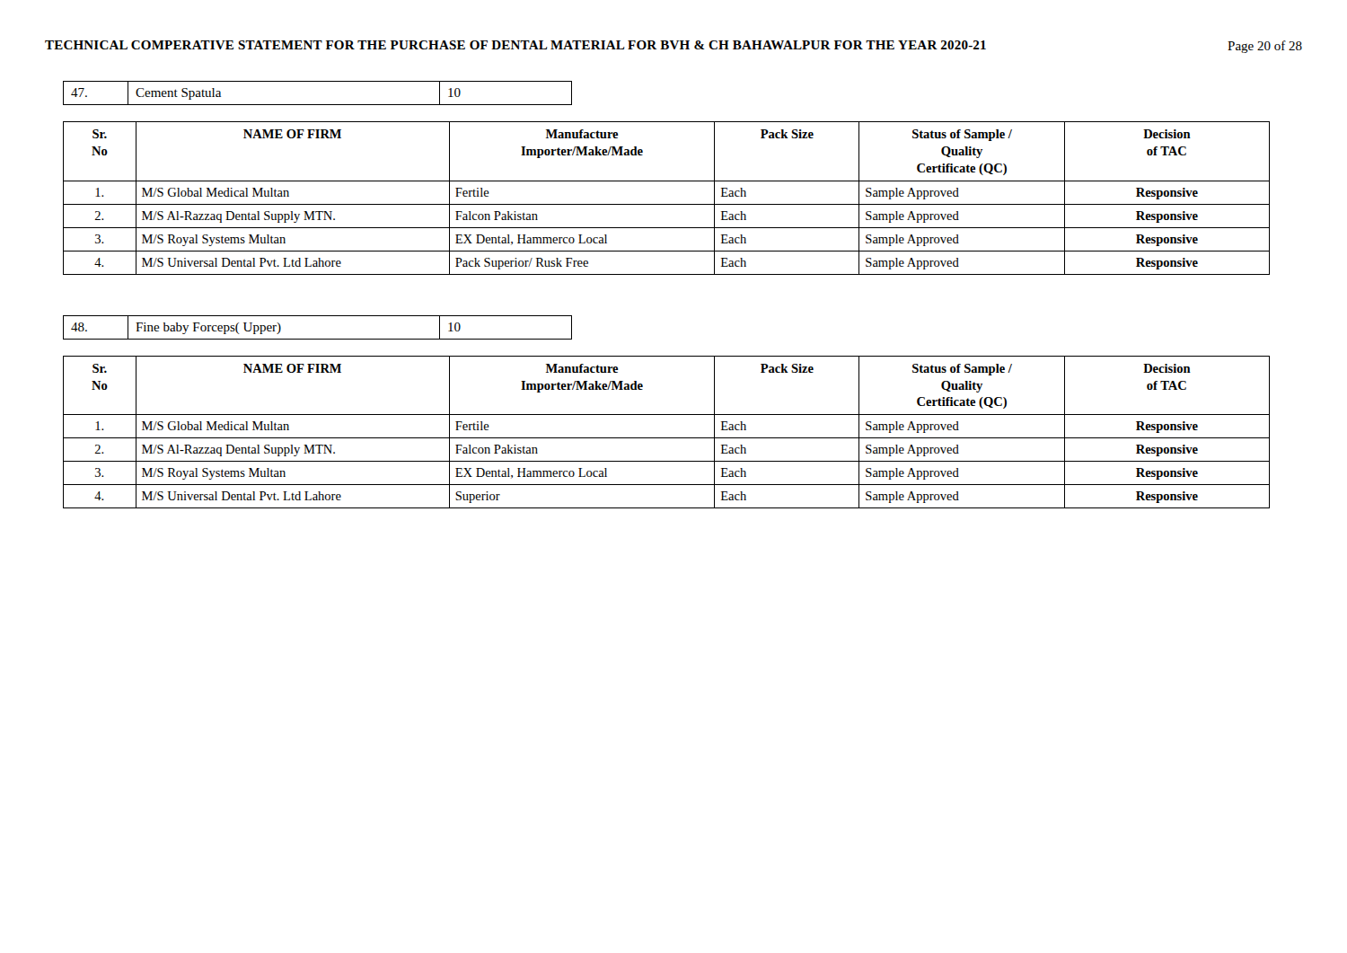Technical Comperative Statement for the Purchase of Dental Material for BVH & CH Bahawalpur for the Year 2020-21
Page 20 of 28
| 47. | Cement Spatula | 10 |
| Sr. No | NAME OF FIRM | Manufacture Importer/Make/Made | Pack Size | Status of Sample / Quality Certificate (QC) | Decision of TAC |
| --- | --- | --- | --- | --- | --- |
| 1. | M/S Global Medical Multan | Fertile | Each | Sample Approved | Responsive |
| 2. | M/S Al-Razzaq Dental Supply MTN. | Falcon Pakistan | Each | Sample Approved | Responsive |
| 3. | M/S Royal Systems Multan | EX Dental, Hammerco Local | Each | Sample Approved | Responsive |
| 4. | M/S Universal Dental Pvt. Ltd Lahore | Pack Superior/ Rusk Free | Each | Sample Approved | Responsive |
| 48. | Fine baby Forceps( Upper) | 10 |
| Sr. No | NAME OF FIRM | Manufacture Importer/Make/Made | Pack Size | Status of Sample / Quality Certificate (QC) | Decision of TAC |
| --- | --- | --- | --- | --- | --- |
| 1. | M/S Global Medical Multan | Fertile | Each | Sample Approved | Responsive |
| 2. | M/S Al-Razzaq Dental Supply MTN. | Falcon Pakistan | Each | Sample Approved | Responsive |
| 3. | M/S Royal Systems Multan | EX Dental, Hammerco Local | Each | Sample Approved | Responsive |
| 4. | M/S Universal Dental Pvt. Ltd Lahore | Superior | Each | Sample Approved | Responsive |